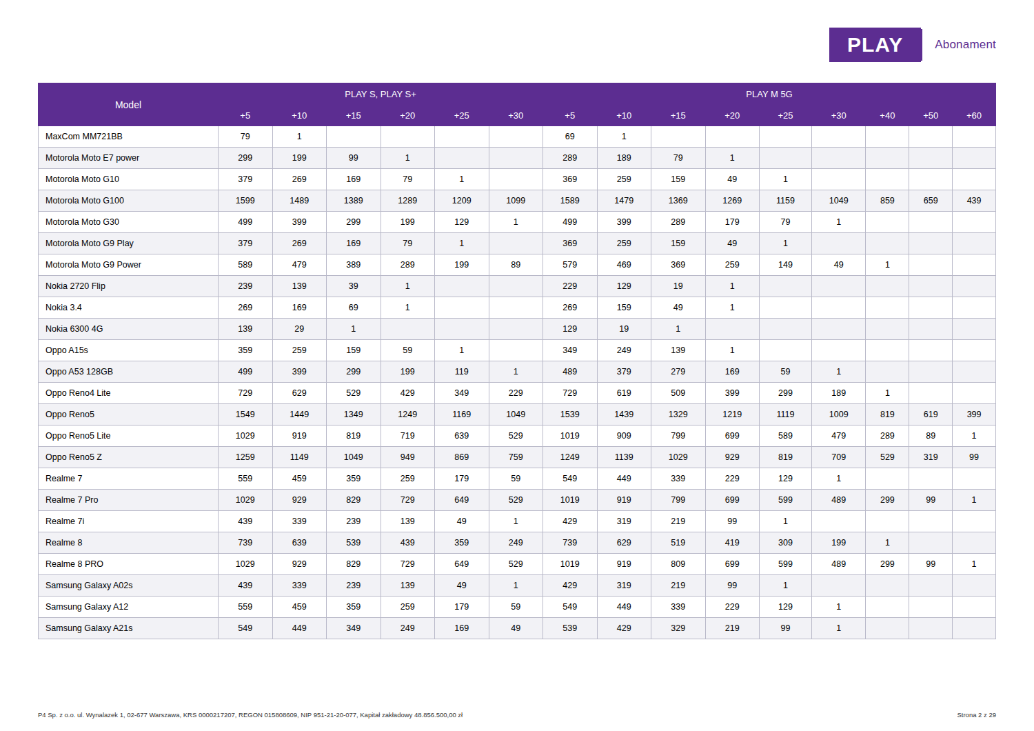PLAY Abonament
| Model | PLAY S, PLAY S+ | PLAY M 5G |
| --- | --- | --- |
| +5 | +10 | +15 | +20 | +25 | +30 | +5 | +10 | +15 | +20 | +25 | +30 | +40 | +50 | +60 |
| MaxCom MM721BB | 79 | 1 | | | | | 69 | 1 | | | | | | | |
| Motorola Moto E7 power | 299 | 199 | 99 | 1 | | | 289 | 189 | 79 | 1 | | | | | |
| Motorola Moto G10 | 379 | 269 | 169 | 79 | 1 | | 369 | 259 | 159 | 49 | 1 | | | | |
| Motorola Moto G100 | 1599 | 1489 | 1389 | 1289 | 1209 | 1099 | 1589 | 1479 | 1369 | 1269 | 1159 | 1049 | 859 | 659 | 439 |
| Motorola Moto G30 | 499 | 399 | 299 | 199 | 129 | 1 | 499 | 399 | 289 | 179 | 79 | 1 | | | |
| Motorola Moto G9 Play | 379 | 269 | 169 | 79 | 1 | | 369 | 259 | 159 | 49 | 1 | | | | |
| Motorola Moto G9 Power | 589 | 479 | 389 | 289 | 199 | 89 | 579 | 469 | 369 | 259 | 149 | 49 | 1 | | |
| Nokia 2720 Flip | 239 | 139 | 39 | 1 | | | 229 | 129 | 19 | 1 | | | | | |
| Nokia 3.4 | 269 | 169 | 69 | 1 | | | 269 | 159 | 49 | 1 | | | | | |
| Nokia 6300 4G | 139 | 29 | 1 | | | | 129 | 19 | 1 | | | | | | |
| Oppo A15s | 359 | 259 | 159 | 59 | 1 | | 349 | 249 | 139 | 1 | | | | | |
| Oppo A53 128GB | 499 | 399 | 299 | 199 | 119 | 1 | 489 | 379 | 279 | 169 | 59 | 1 | | | |
| Oppo Reno4 Lite | 729 | 629 | 529 | 429 | 349 | 229 | 729 | 619 | 509 | 399 | 299 | 189 | 1 | | |
| Oppo Reno5 | 1549 | 1449 | 1349 | 1249 | 1169 | 1049 | 1539 | 1439 | 1329 | 1219 | 1119 | 1009 | 819 | 619 | 399 |
| Oppo Reno5 Lite | 1029 | 919 | 819 | 719 | 639 | 529 | 1019 | 909 | 799 | 699 | 589 | 479 | 289 | 89 | 1 |
| Oppo Reno5 Z | 1259 | 1149 | 1049 | 949 | 869 | 759 | 1249 | 1139 | 1029 | 929 | 819 | 709 | 529 | 319 | 99 |
| Realme 7 | 559 | 459 | 359 | 259 | 179 | 59 | 549 | 449 | 339 | 229 | 129 | 1 | | | |
| Realme 7 Pro | 1029 | 929 | 829 | 729 | 649 | 529 | 1019 | 919 | 799 | 699 | 599 | 489 | 299 | 99 | 1 |
| Realme 7i | 439 | 339 | 239 | 139 | 49 | 1 | 429 | 319 | 219 | 99 | 1 | | | | |
| Realme 8 | 739 | 639 | 539 | 439 | 359 | 249 | 739 | 629 | 519 | 419 | 309 | 199 | 1 | | |
| Realme 8 PRO | 1029 | 929 | 829 | 729 | 649 | 529 | 1019 | 919 | 809 | 699 | 599 | 489 | 299 | 99 | 1 |
| Samsung Galaxy A02s | 439 | 339 | 239 | 139 | 49 | 1 | 429 | 319 | 219 | 99 | 1 | | | | |
| Samsung Galaxy A12 | 559 | 459 | 359 | 259 | 179 | 59 | 549 | 449 | 339 | 229 | 129 | 1 | | | |
| Samsung Galaxy A21s | 549 | 449 | 349 | 249 | 169 | 49 | 539 | 429 | 329 | 219 | 99 | 1 | | | |
P4 Sp. z o.o. ul. Wynalazek 1, 02-677 Warszawa, KRS 0000217207, REGON 015808609, NIP 951-21-20-077, Kapitał zakładowy 48.856.500,00 zł Strona 2 z 29